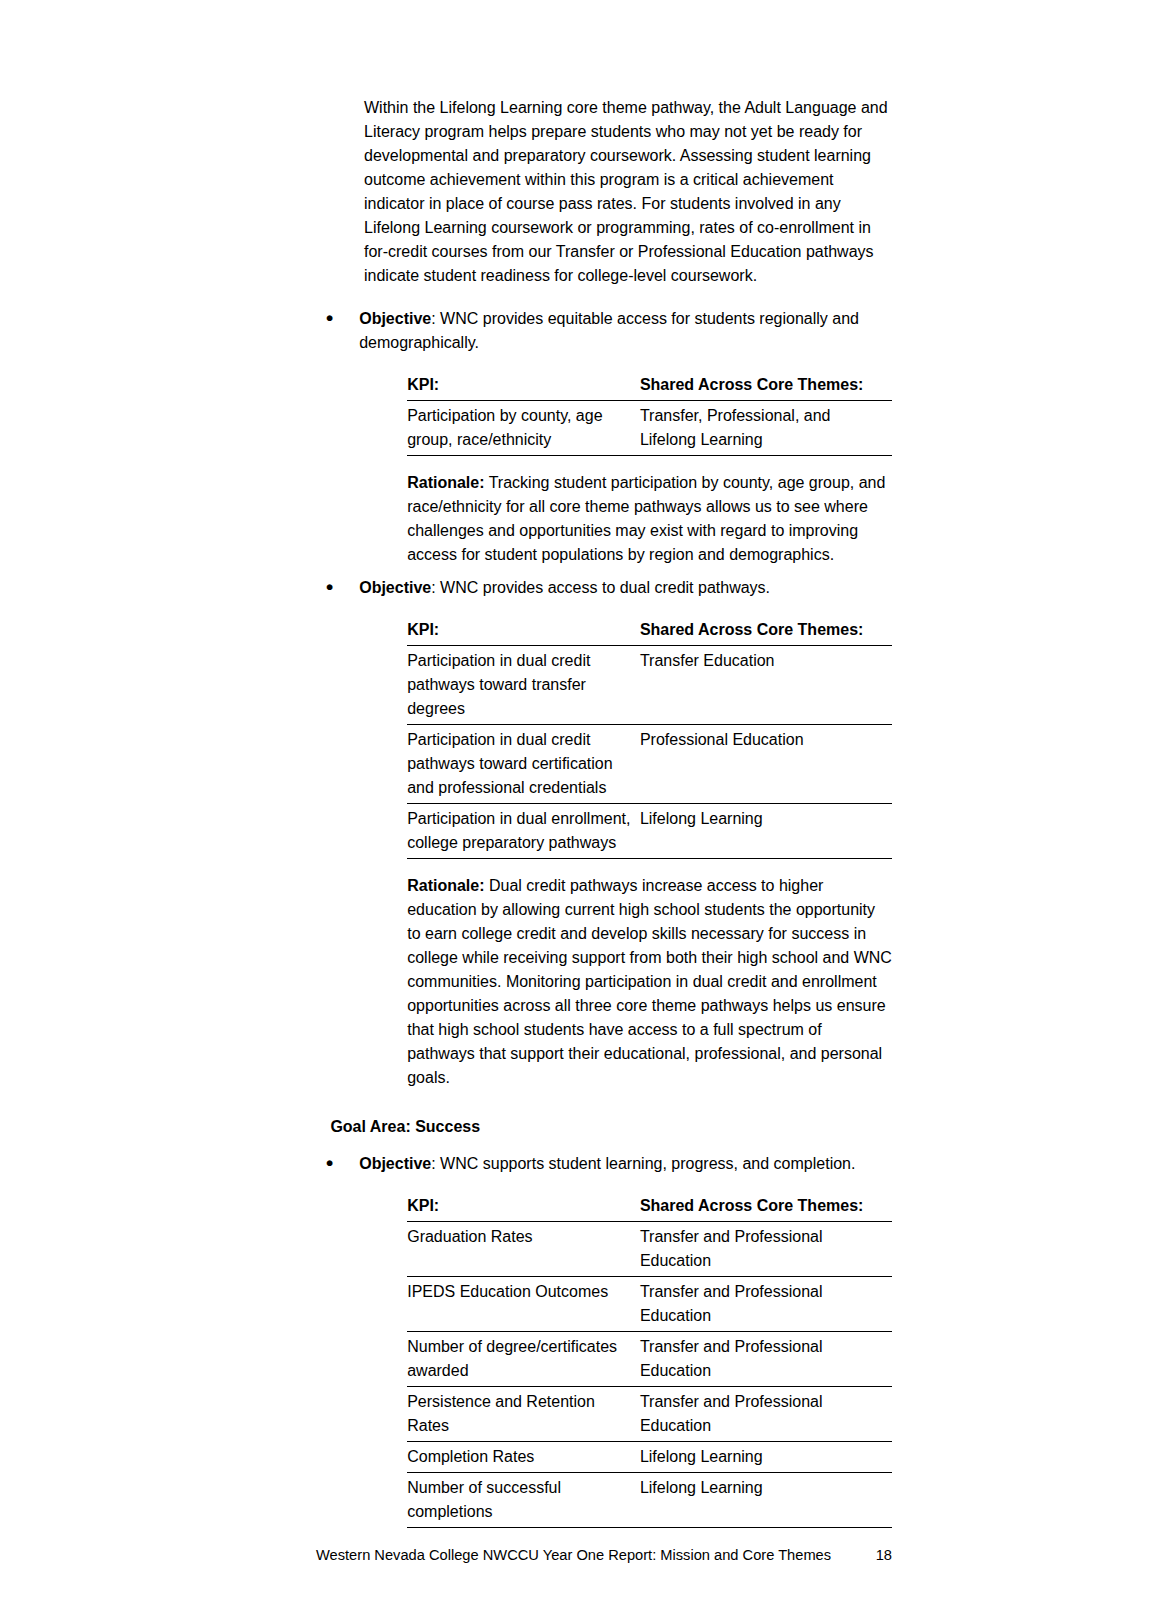Within the Lifelong Learning core theme pathway, the Adult Language and Literacy program helps prepare students who may not yet be ready for developmental and preparatory coursework. Assessing student learning outcome achievement within this program is a critical achievement indicator in place of course pass rates. For students involved in any Lifelong Learning coursework or programming, rates of co-enrollment in for-credit courses from our Transfer or Professional Education pathways indicate student readiness for college-level coursework.
Objective: WNC provides equitable access for students regionally and demographically.
| KPI: | Shared Across Core Themes: |
| --- | --- |
| Participation by county, age group, race/ethnicity | Transfer, Professional, and Lifelong Learning |
Rationale: Tracking student participation by county, age group, and race/ethnicity for all core theme pathways allows us to see where challenges and opportunities may exist with regard to improving access for student populations by region and demographics.
Objective: WNC provides access to dual credit pathways.
| KPI: | Shared Across Core Themes: |
| --- | --- |
| Participation in dual credit pathways toward transfer degrees | Transfer Education |
| Participation in dual credit pathways toward certification and professional credentials | Professional Education |
| Participation in dual enrollment, college preparatory pathways | Lifelong Learning |
Rationale: Dual credit pathways increase access to higher education by allowing current high school students the opportunity to earn college credit and develop skills necessary for success in college while receiving support from both their high school and WNC communities. Monitoring participation in dual credit and enrollment opportunities across all three core theme pathways helps us ensure that high school students have access to a full spectrum of pathways that support their educational, professional, and personal goals.
Goal Area: Success
Objective: WNC supports student learning, progress, and completion.
| KPI: | Shared Across Core Themes: |
| --- | --- |
| Graduation Rates | Transfer and Professional Education |
| IPEDS Education Outcomes | Transfer and Professional Education |
| Number of degree/certificates awarded | Transfer and Professional Education |
| Persistence and Retention Rates | Transfer and Professional Education |
| Completion Rates | Lifelong Learning |
| Number of successful completions | Lifelong Learning |
Western Nevada College NWCCU Year One Report: Mission and Core Themes 18